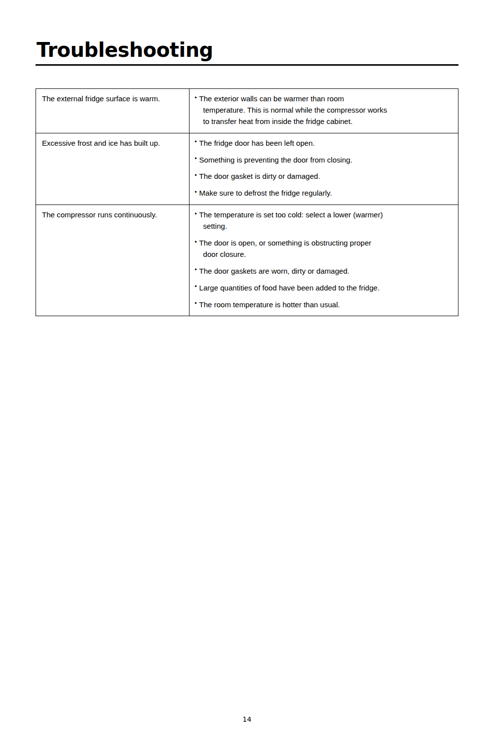Troubleshooting
| The external fridge surface is warm. | The exterior walls can be warmer than room temperature. This is normal while the compressor works to transfer heat from inside the fridge cabinet. |
| Excessive frost and ice has built up. | The fridge door has been left open. Something is preventing the door from closing. The door gasket is dirty or damaged. Make sure to defrost the fridge regularly. |
| The compressor runs continuously. | The temperature is set too cold: select a lower (warmer) setting. The door is open, or something is obstructing proper door closure. The door gaskets are worn, dirty or damaged. Large quantities of food have been added to the fridge. The room temperature is hotter than usual. |
14